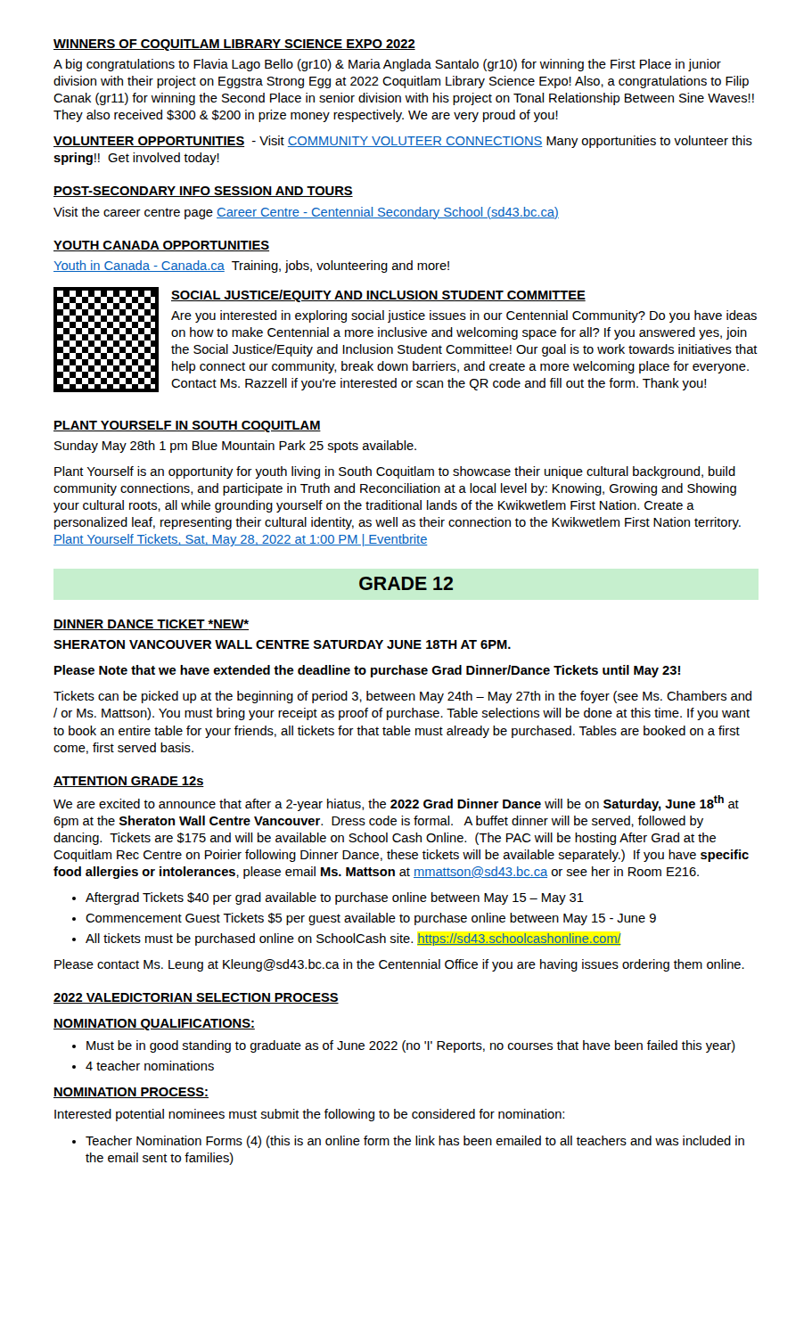WINNERS OF COQUITLAM LIBRARY SCIENCE EXPO 2022
A big congratulations to Flavia Lago Bello (gr10) & Maria Anglada Santalo (gr10) for winning the First Place in junior division with their project on Eggstra Strong Egg at 2022 Coquitlam Library Science Expo! Also, a congratulations to Filip Canak (gr11) for winning the Second Place in senior division with his project on Tonal Relationship Between Sine Waves!! They also received $300 & $200 in prize money respectively. We are very proud of you!
VOLUNTEER OPPORTUNITIES - Visit COMMUNITY VOLUTEER CONNECTIONS Many opportunities to volunteer this spring!! Get involved today!
POST-SECONDARY INFO SESSION AND TOURS
Visit the career centre page Career Centre - Centennial Secondary School (sd43.bc.ca)
YOUTH CANADA OPPORTUNITIES
Youth in Canada - Canada.ca Training, jobs, volunteering and more!
SOCIAL JUSTICE/EQUITY AND INCLUSION STUDENT COMMITTEE
Are you interested in exploring social justice issues in our Centennial Community? Do you have ideas on how to make Centennial a more inclusive and welcoming space for all? If you answered yes, join the Social Justice/Equity and Inclusion Student Committee! Our goal is to work towards initiatives that help connect our community, break down barriers, and create a more welcoming place for everyone. Contact Ms. Razzell if you're interested or scan the QR code and fill out the form. Thank you!
PLANT YOURSELF IN SOUTH COQUITLAM
Sunday May 28th 1 pm Blue Mountain Park 25 spots available.
Plant Yourself is an opportunity for youth living in South Coquitlam to showcase their unique cultural background, build community connections, and participate in Truth and Reconciliation at a local level by: Knowing, Growing and Showing your cultural roots, all while grounding yourself on the traditional lands of the Kwikwetlem First Nation. Create a personalized leaf, representing their cultural identity, as well as their connection to the Kwikwetlem First Nation territory. Plant Yourself Tickets, Sat, May 28, 2022 at 1:00 PM | Eventbrite
GRADE 12
DINNER DANCE TICKET *NEW*
SHERATON VANCOUVER WALL CENTRE SATURDAY JUNE 18TH AT 6PM.
Please Note that we have extended the deadline to purchase Grad Dinner/Dance Tickets until May 23!
Tickets can be picked up at the beginning of period 3, between May 24th – May 27th in the foyer (see Ms. Chambers and / or Ms. Mattson). You must bring your receipt as proof of purchase. Table selections will be done at this time. If you want to book an entire table for your friends, all tickets for that table must already be purchased. Tables are booked on a first come, first served basis.
ATTENTION GRADE 12s
We are excited to announce that after a 2-year hiatus, the 2022 Grad Dinner Dance will be on Saturday, June 18th at 6pm at the Sheraton Wall Centre Vancouver. Dress code is formal. A buffet dinner will be served, followed by dancing. Tickets are $175 and will be available on School Cash Online. (The PAC will be hosting After Grad at the Coquitlam Rec Centre on Poirier following Dinner Dance, these tickets will be available separately.) If you have specific food allergies or intolerances, please email Ms. Mattson at mmattson@sd43.bc.ca or see her in Room E216.
Aftergrad Tickets $40 per grad available to purchase online between May 15 – May 31
Commencement Guest Tickets $5 per guest available to purchase online between May 15 - June 9
All tickets must be purchased online on SchoolCash site. https://sd43.schoolcashonline.com/
Please contact Ms. Leung at Kleung@sd43.bc.ca in the Centennial Office if you are having issues ordering them online.
2022 VALEDICTORIAN SELECTION PROCESS
NOMINATION QUALIFICATIONS:
Must be in good standing to graduate as of June 2022 (no 'I' Reports, no courses that have been failed this year)
4 teacher nominations
NOMINATION PROCESS:
Interested potential nominees must submit the following to be considered for nomination:
Teacher Nomination Forms (4) (this is an online form the link has been emailed to all teachers and was included in the email sent to families)